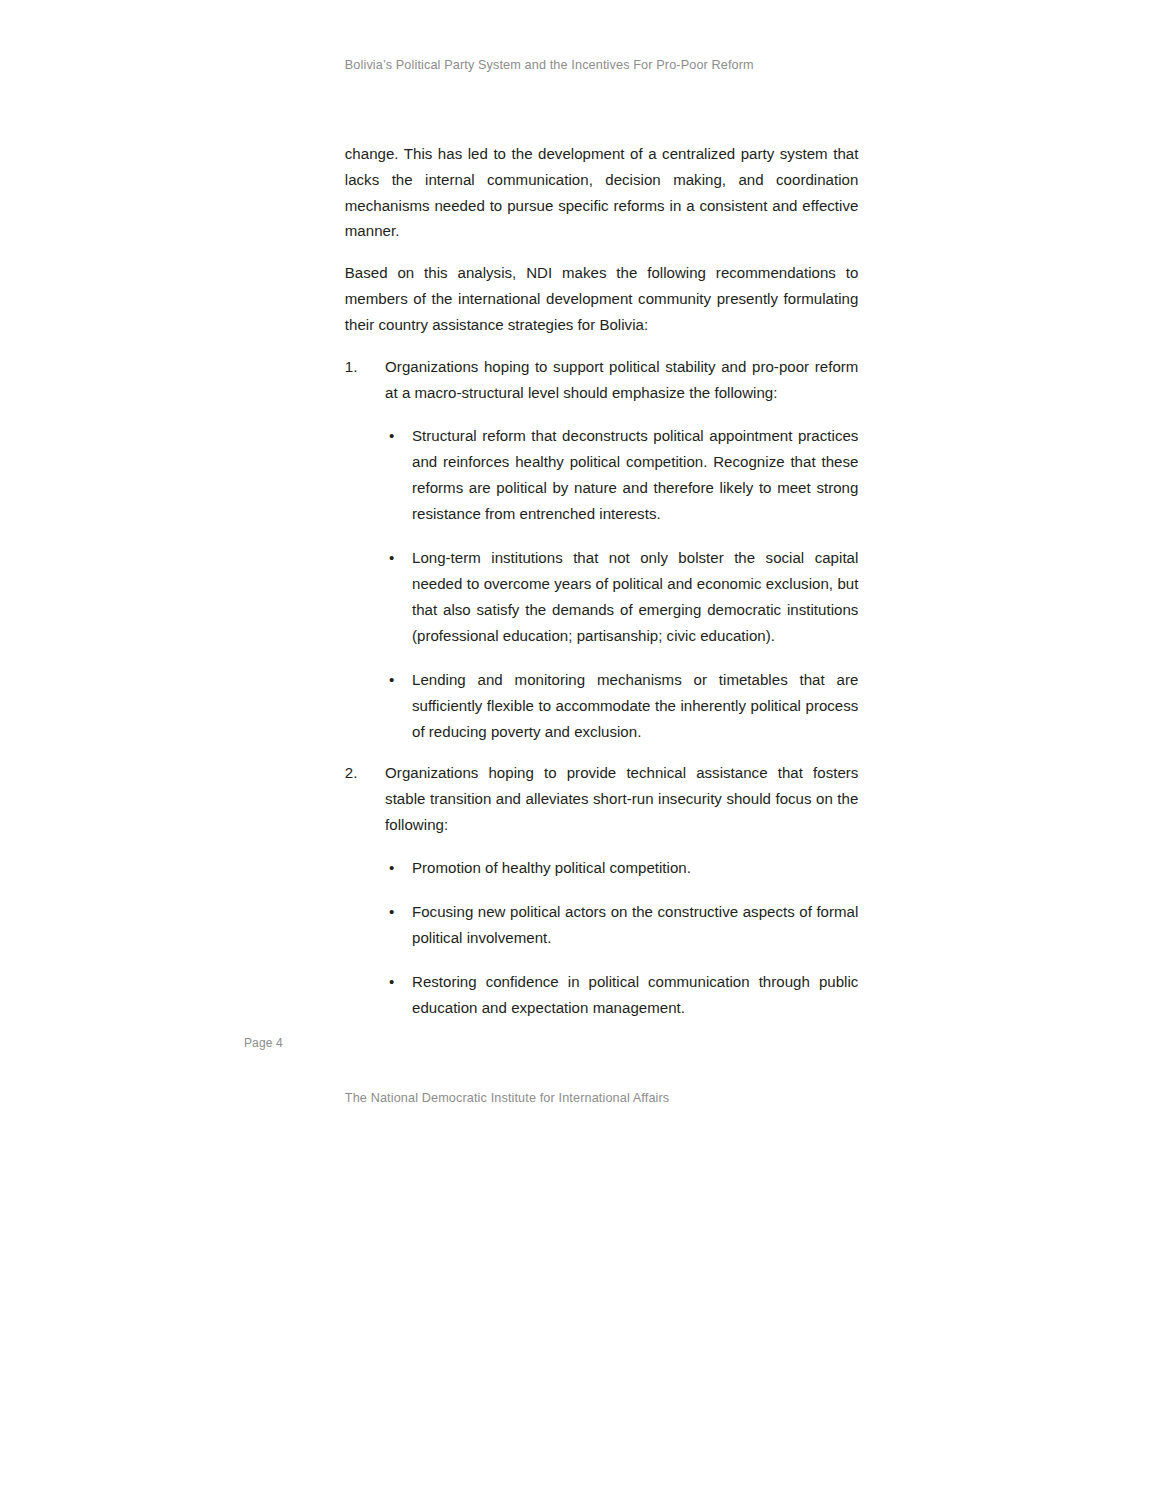Bolivia’s Political Party System and the Incentives For Pro-Poor Reform
change. This has led to the development of a centralized party system that lacks the internal communication, decision making, and coordination mechanisms needed to pursue specific reforms in a consistent and effective manner.
Based on this analysis, NDI makes the following recommendations to members of the international development community presently formulating their country assistance strategies for Bolivia:
Organizations hoping to support political stability and pro-poor reform at a macro-structural level should emphasize the following:
Structural reform that deconstructs political appointment practices and reinforces healthy political competition. Recognize that these reforms are political by nature and therefore likely to meet strong resistance from entrenched interests.
Long-term institutions that not only bolster the social capital needed to overcome years of political and economic exclusion, but that also satisfy the demands of emerging democratic institutions (professional education; partisanship; civic education).
Lending and monitoring mechanisms or timetables that are sufficiently flexible to accommodate the inherently political process of reducing poverty and exclusion.
Organizations hoping to provide technical assistance that fosters stable transition and alleviates short-run insecurity should focus on the following:
Promotion of healthy political competition.
Focusing new political actors on the constructive aspects of formal political involvement.
Restoring confidence in political communication through public education and expectation management.
Page 4
The National Democratic Institute for International Affairs